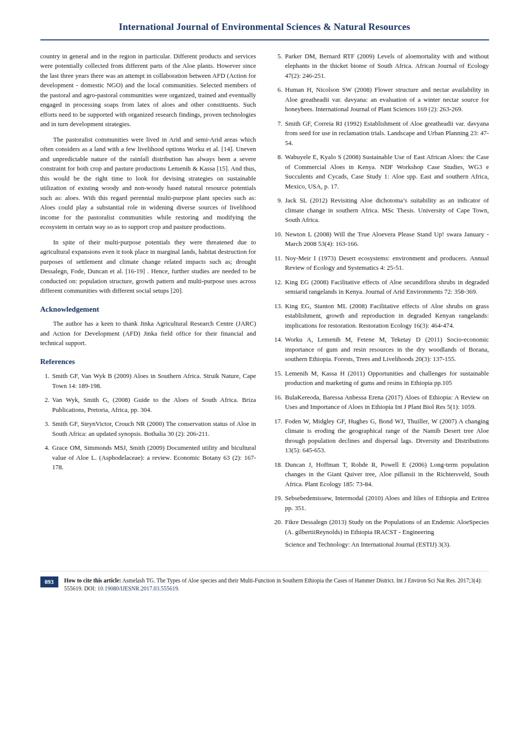International Journal of Environmental Sciences & Natural Resources
country in general and in the region in particular. Different products and services were potentially collected from different parts of the Aloe plants. However since the last three years there was an attempt in collaboration between AFD (Action for development - domestic NGO) and the local communities. Selected members of the pastoral and agro-pastoral communities were organized, trained and eventually engaged in processing soaps from latex of aloes and other constituents. Such efforts need to be supported with organized research findings, proven technologies and in turn development strategies.
The pastoralist communities were lived in Arid and semi-Arid areas which often considers as a land with a few livelihood options Worku et al. [14]. Uneven and unpredictable nature of the rainfall distribution has always been a severe constraint for both crop and pasture productions Lemenih & Kassa [15]. And thus, this would be the right time to look for devising strategies on sustainable utilization of existing woody and non-woody based natural resource potentials such as: aloes. With this regard perennial multi-purpose plant species such as: Aloes could play a substantial role in widening diverse sources of livelihood income for the pastoralist communities while restoring and modifying the ecosystem in certain way so as to support crop and pasture productions.
In spite of their multi-purpose potentials they were threatened due to agricultural expansions even it took place in marginal lands, habitat destruction for purposes of settlement and climate change related impacts such as; drought Dessalegn, Fode, Duncan et al. [16-19] . Hence, further studies are needed to be conducted on: population structure, growth pattern and multi-purpose uses across different communities with different social setups [20].
Acknowledgement
The author has a keen to thank Jinka Agricultural Research Centre (JARC) and Action for Development (AFD) Jinka field office for their financial and technical support.
References
Smith GF, Van Wyk B (2009) Aloes in Southern Africa. Struik Nature, Cape Town 14: 189-198.
Van Wyk, Smith G, (2008) Guide to the Aloes of South Africa. Briza Publications, Pretoria, Africa, pp. 304.
Smith GF, SteynVictor, Crouch NR (2000) The conservation status of Aloe in South Africa: an updated synopsis. Bothalia 30 (2): 206-211.
Grace OM, Simmonds MSJ, Smith (2009) Documented utility and bicultural value of Aloe L. (Asphodelaceae): a review. Economic Botany 63 (2): 167-178.
Parker DM, Bernard RTF (2009) Levels of aloemortality with and without elephants in the thicket biome of South Africa. African Journal of Ecology 47(2): 246-251.
Human H, Nicolson SW (2008) Flower structure and nectar availability in Aloe greatheadii var. davyana: an evaluation of a winter nectar source for honeybees. International Journal of Plant Sciences 169 (2): 263-269.
Smith GF, Correia RI (1992) Establishment of Aloe greatheadii var. davyana from seed for use in reclamation trials. Landscape and Urban Planning 23: 47-54.
Wabuyele E, Kyalo S (2008) Sustainable Use of East African Aloes: the Case of Commercial Aloes in Kenya. NDF Workshop Case Studies, WG3 e Succulents and Cycads, Case Study 1: Aloe spp. East and southern Africa, Mexico, USA, p. 17.
Jack SL (2012) Revisiting Aloe dichotoma’s suitability as an indicator of climate change in southern Africa. MSc Thesis. University of Cape Town, South Africa.
Newton L (2008) Will the True Aloevera Please Stand Up! swara January - March 2008 53(4): 163-166.
Noy-Meir I (1973) Desert ecosystems: environment and producers. Annual Review of Ecology and Systematics 4: 25-51.
King EG (2008) Facilitative effects of Aloe secundiflora shrubs in degraded semiarid rangelands in Kenya. Journal of Arid Environments 72: 358-369.
King EG, Stanton ML (2008) Facilitative effects of Aloe shrubs on grass establishment, growth and reproduction in degraded Kenyan rangelands: implications for restoration. Restoration Ecology 16(3): 464-474.
Worku A, Lemenih M, Fetene M, Teketay D (2011) Socio-economic importance of gum and resin resources in the dry woodlands of Borana, southern Ethiopia. Forests, Trees and Livelihoods 20(3): 137-155.
Lemenih M, Kassa H (2011) Opportunities and challenges for sustainable production and marketing of gums and resins in Ethiopia pp.105
BulaKereoda, Baressa Anbessa Erena (2017) Aloes of Ethiopia: A Review on Uses and Importance of Aloes in Ethiopia Int J Plant Biol Res 5(1): 1059.
Foden W, Midgley GF, Hughes G, Bond WJ, Thuiller, W (2007) A changing climate is eroding the geographical range of the Namib Desert tree Aloe through population declines and dispersal lags. Diversity and Distributions 13(5): 645-653.
Duncan J, Hoffman T, Rohde R, Powell E (2006) Long-term population changes in the Giant Quiver tree, Aloe pillansii in the Richtersveld, South Africa. Plant Ecology 185: 73-84.
Sebsebedemissew, Intermodal (2010) Aloes and lilies of Ethiopia and Eritrea pp. 351.
Fikre Dessalegn (2013) Study on the Populations of an Endemic AloeSpecies (A. gilbertiiReynolds) in Ethiopia IRACST - Engineering
Science and Technology: An International Journal (ESTIJ) 3(3).
093
How to cite this article: Asmelash TG. The Types of Aloe species and their Multi-Function in Southern Ethiopia the Cases of Hammer District. Int J Environ Sci Nat Res. 2017;3(4): 555619. DOI: 10.19080/IJESNR.2017.03.555619.